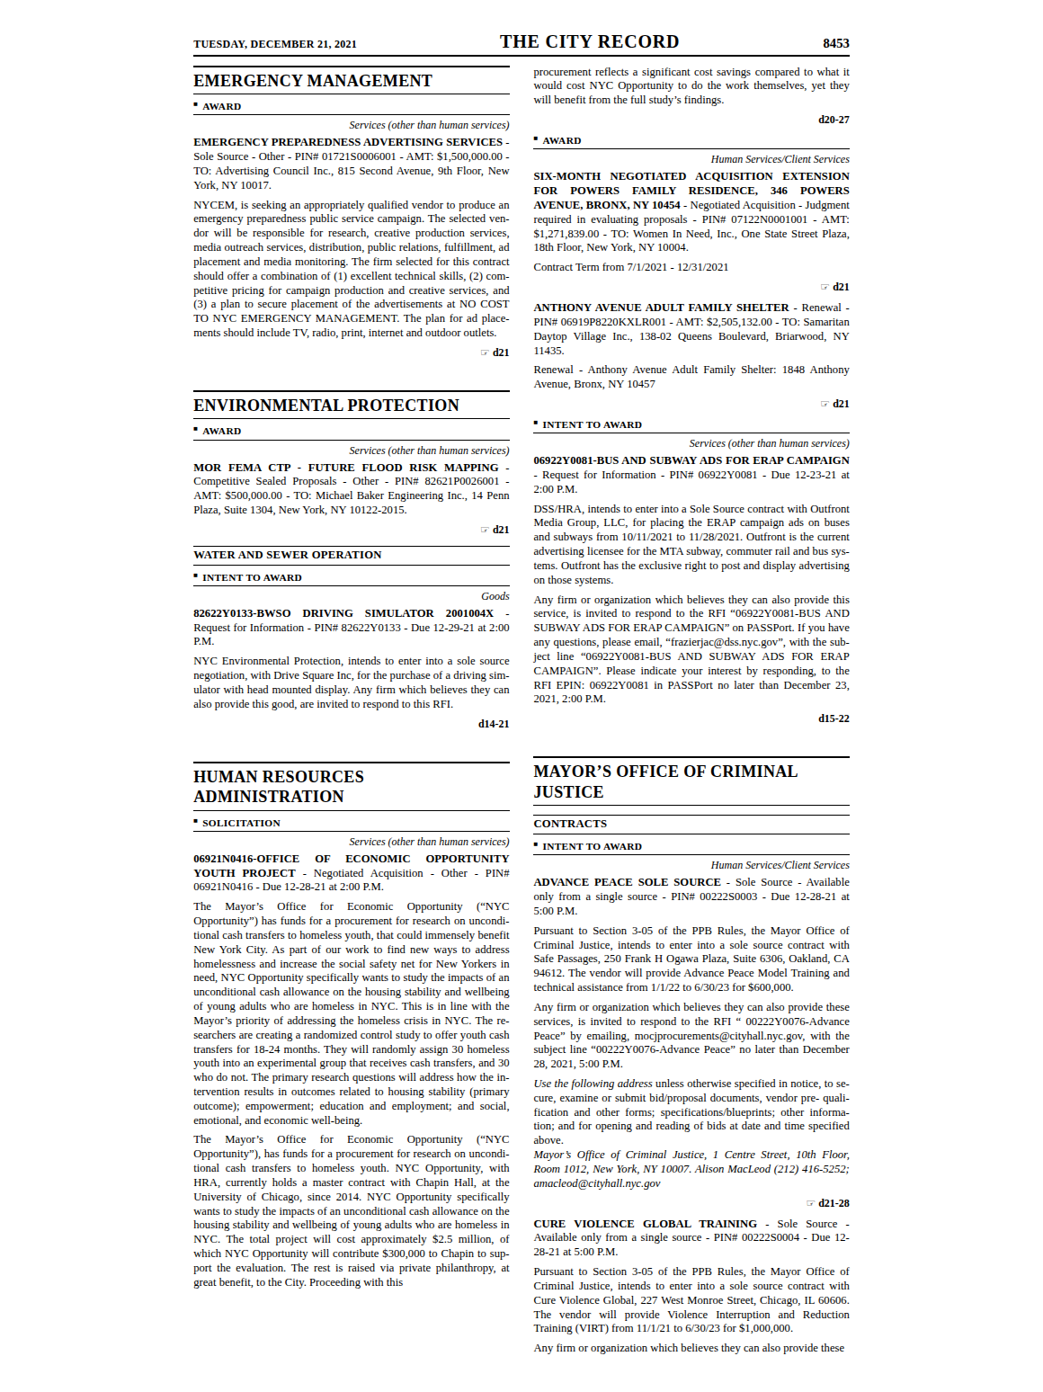TUESDAY, DECEMBER 21, 2021
THE CITY RECORD
8453
EMERGENCY MANAGEMENT
AWARD
Services (other than human services)
EMERGENCY PREPAREDNESS ADVERTISING SERVICES - Sole Source - Other - PIN# 01721S0006001 - AMT: $1,500,000.00 - TO: Advertising Council Inc., 815 Second Avenue, 9th Floor, New York, NY 10017.
NYCEM, is seeking an appropriately qualified vendor to produce an emergency preparedness public service campaign. The selected vendor will be responsible for research, creative production services, media outreach services, distribution, public relations, fulfillment, ad placement and media monitoring. The firm selected for this contract should offer a combination of (1) excellent technical skills, (2) competitive pricing for campaign production and creative services, and (3) a plan to secure placement of the advertisements at NO COST TO NYC EMERGENCY MANAGEMENT. The plan for ad placements should include TV, radio, print, internet and outdoor outlets.
☞ d21
ENVIRONMENTAL PROTECTION
AWARD
Services (other than human services)
MOR FEMA CTP - FUTURE FLOOD RISK MAPPING - Competitive Sealed Proposals - Other - PIN# 82621P0026001 - AMT: $500,000.00 - TO: Michael Baker Engineering Inc., 14 Penn Plaza, Suite 1304, New York, NY 10122-2015.
☞ d21
WATER AND SEWER OPERATION
INTENT TO AWARD
Goods
82622Y0133-BWSO DRIVING SIMULATOR 2001004X - Request for Information - PIN# 82622Y0133 - Due 12-29-21 at 2:00 P.M.
NYC Environmental Protection, intends to enter into a sole source negotiation, with Drive Square Inc, for the purchase of a driving simulator with head mounted display. Any firm which believes they can also provide this good, are invited to respond to this RFI.
d14-21
HUMAN RESOURCES ADMINISTRATION
SOLICITATION
Services (other than human services)
06921N0416-OFFICE OF ECONOMIC OPPORTUNITY YOUTH PROJECT - Negotiated Acquisition - Other - PIN# 06921N0416 - Due 12-28-21 at 2:00 P.M.
The Mayor’s Office for Economic Opportunity (“NYC Opportunity”) has funds for a procurement for research on unconditional cash transfers to homeless youth, that could immensely benefit New York City. As part of our work to find new ways to address homelessness and increase the social safety net for New Yorkers in need, NYC Opportunity specifically wants to study the impacts of an unconditional cash allowance on the housing stability and wellbeing of young adults who are homeless in NYC. This is in line with the Mayor’s priority of addressing the homeless crisis in NYC. The researchers are creating a randomized control study to offer youth cash transfers for 18-24 months. They will randomly assign 30 homeless youth into an experimental group that receives cash transfers, and 30 who do not. The primary research questions will address how the intervention results in outcomes related to housing stability (primary outcome); empowerment; education and employment; and social, emotional, and economic well-being.
The Mayor’s Office for Economic Opportunity (“NYC Opportunity”), has funds for a procurement for research on unconditional cash transfers to homeless youth. NYC Opportunity, with HRA, currently holds a master contract with Chapin Hall, at the University of Chicago, since 2014. NYC Opportunity specifically wants to study the impacts of an unconditional cash allowance on the housing stability and wellbeing of young adults who are homeless in NYC. The total project will cost approximately $2.5 million, of which NYC Opportunity will contribute $300,000 to Chapin to support the evaluation. The rest is raised via private philanthropy, at great benefit, to the City. Proceeding with this
procurement reflects a significant cost savings compared to what it would cost NYC Opportunity to do the work themselves, yet they will benefit from the full study’s findings.
d20-27
AWARD
Human Services/Client Services
SIX-MONTH NEGOTIATED ACQUISITION EXTENSION FOR POWERS FAMILY RESIDENCE, 346 POWERS AVENUE, BRONX, NY 10454 - Negotiated Acquisition - Judgment required in evaluating proposals - PIN# 07122N0001001 - AMT: $1,271,839.00 - TO: Women In Need, Inc., One State Street Plaza, 18th Floor, New York, NY 10004.
Contract Term from 7/1/2021 - 12/31/2021
☞ d21
ANTHONY AVENUE ADULT FAMILY SHELTER - Renewal - PIN# 06919P8220KXLR001 - AMT: $2,505,132.00 - TO: Samaritan Daytop Village Inc., 138-02 Queens Boulevard, Briarwood, NY 11435.
Renewal - Anthony Avenue Adult Family Shelter: 1848 Anthony Avenue, Bronx, NY 10457
☞ d21
INTENT TO AWARD
Services (other than human services)
06922Y0081-BUS AND SUBWAY ADS FOR ERAP CAMPAIGN - Request for Information - PIN# 06922Y0081 - Due 12-23-21 at 2:00 P.M.
DSS/HRA, intends to enter into a Sole Source contract with Outfront Media Group, LLC, for placing the ERAP campaign ads on buses and subways from 10/11/2021 to 11/28/2021. Outfront is the current advertising licensee for the MTA subway, commuter rail and bus systems. Outfront has the exclusive right to post and display advertising on those systems.
Any firm or organization which believes they can also provide this service, is invited to respond to the RFI “06922Y0081-BUS AND SUBWAY ADS FOR ERAP CAMPAIGN” on PASSPort. If you have any questions, please email, “frazierjac@dss.nyc.gov”, with the subject line “06922Y0081-BUS AND SUBWAY ADS FOR ERAP CAMPAIGN”. Please indicate your interest by responding, to the RFI EPIN: 06922Y0081 in PASSPort no later than December 23, 2021, 2:00 P.M.
d15-22
MAYOR’S OFFICE OF CRIMINAL JUSTICE
CONTRACTS
INTENT TO AWARD
Human Services/Client Services
ADVANCE PEACE SOLE SOURCE - Sole Source - Available only from a single source - PIN# 00222S0003 - Due 12-28-21 at 5:00 P.M.
Pursuant to Section 3-05 of the PPB Rules, the Mayor Office of Criminal Justice, intends to enter into a sole source contract with Safe Passages, 250 Frank H Ogawa Plaza, Suite 6306, Oakland, CA 94612. The vendor will provide Advance Peace Model Training and technical assistance from 1/1/22 to 6/30/23 for $600,000.
Any firm or organization which believes they can also provide these services, is invited to respond to the RFI “ 00222Y0076-Advance Peace” by emailing, mocjprocurements@cityhall.nyc.gov, with the subject line “00222Y0076-Advance Peace” no later than December 28, 2021, 5:00 P.M.
Use the following address unless otherwise specified in notice, to secure, examine or submit bid/proposal documents, vendor pre- qualification and other forms; specifications/blueprints; other information; and for opening and reading of bids at date and time specified above.
Mayor’s Office of Criminal Justice, 1 Centre Street, 10th Floor, Room 1012, New York, NY 10007. Alison MacLeod (212) 416-5252; amacleod@cityhall.nyc.gov
☞ d21-28
CURE VIOLENCE GLOBAL TRAINING - Sole Source - Available only from a single source - PIN# 00222S0004 - Due 12-28-21 at 5:00 P.M.
Pursuant to Section 3-05 of the PPB Rules, the Mayor Office of Criminal Justice, intends to enter into a sole source contract with Cure Violence Global, 227 West Monroe Street, Chicago, IL 60606. The vendor will provide Violence Interruption and Reduction Training (VIRT) from 11/1/21 to 6/30/23 for $1,000,000.
Any firm or organization which believes they can also provide these